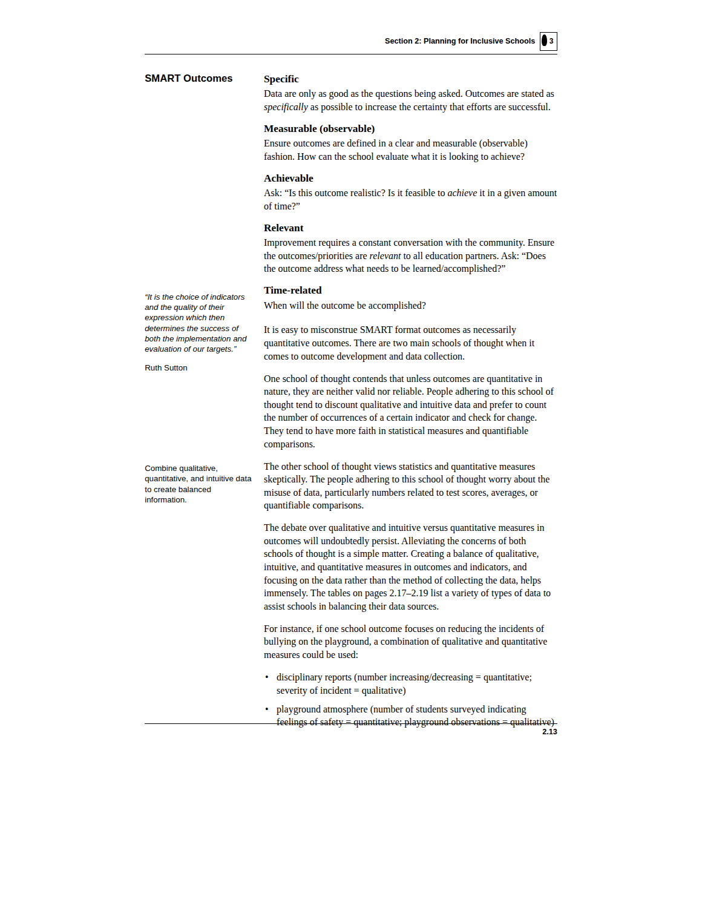Section 2: Planning for Inclusive Schools 3
SMART Outcomes
“It is the choice of indicators and the quality of their expression which then determines the success of both the implementation and evaluation of our targets.”
Ruth Sutton
Combine qualitative, quantitative, and intuitive data to create balanced information.
Specific
Data are only as good as the questions being asked. Outcomes are stated as specifically as possible to increase the certainty that efforts are successful.
Measurable (observable)
Ensure outcomes are defined in a clear and measurable (observable) fashion. How can the school evaluate what it is looking to achieve?
Achievable
Ask: “Is this outcome realistic? Is it feasible to achieve it in a given amount of time?”
Relevant
Improvement requires a constant conversation with the community. Ensure the outcomes/priorities are relevant to all education partners. Ask: “Does the outcome address what needs to be learned/accomplished?”
Time-related
When will the outcome be accomplished?
It is easy to misconstrue SMART format outcomes as necessarily quantitative outcomes. There are two main schools of thought when it comes to outcome development and data collection.
One school of thought contends that unless outcomes are quantitative in nature, they are neither valid nor reliable. People adhering to this school of thought tend to discount qualitative and intuitive data and prefer to count the number of occurrences of a certain indicator and check for change. They tend to have more faith in statistical measures and quantifiable comparisons.
The other school of thought views statistics and quantitative measures skeptically. The people adhering to this school of thought worry about the misuse of data, particularly numbers related to test scores, averages, or quantifiable comparisons.
The debate over qualitative and intuitive versus quantitative measures in outcomes will undoubtedly persist. Alleviating the concerns of both schools of thought is a simple matter. Creating a balance of qualitative, intuitive, and quantitative measures in outcomes and indicators, and focusing on the data rather than the method of collecting the data, helps immensely. The tables on pages 2.17–2.19 list a variety of types of data to assist schools in balancing their data sources.
For instance, if one school outcome focuses on reducing the incidents of bullying on the playground, a combination of qualitative and quantitative measures could be used:
disciplinary reports (number increasing/decreasing = quantitative; severity of incident = qualitative)
playground atmosphere (number of students surveyed indicating feelings of safety = quantitative; playground observations = qualitative)
2.13